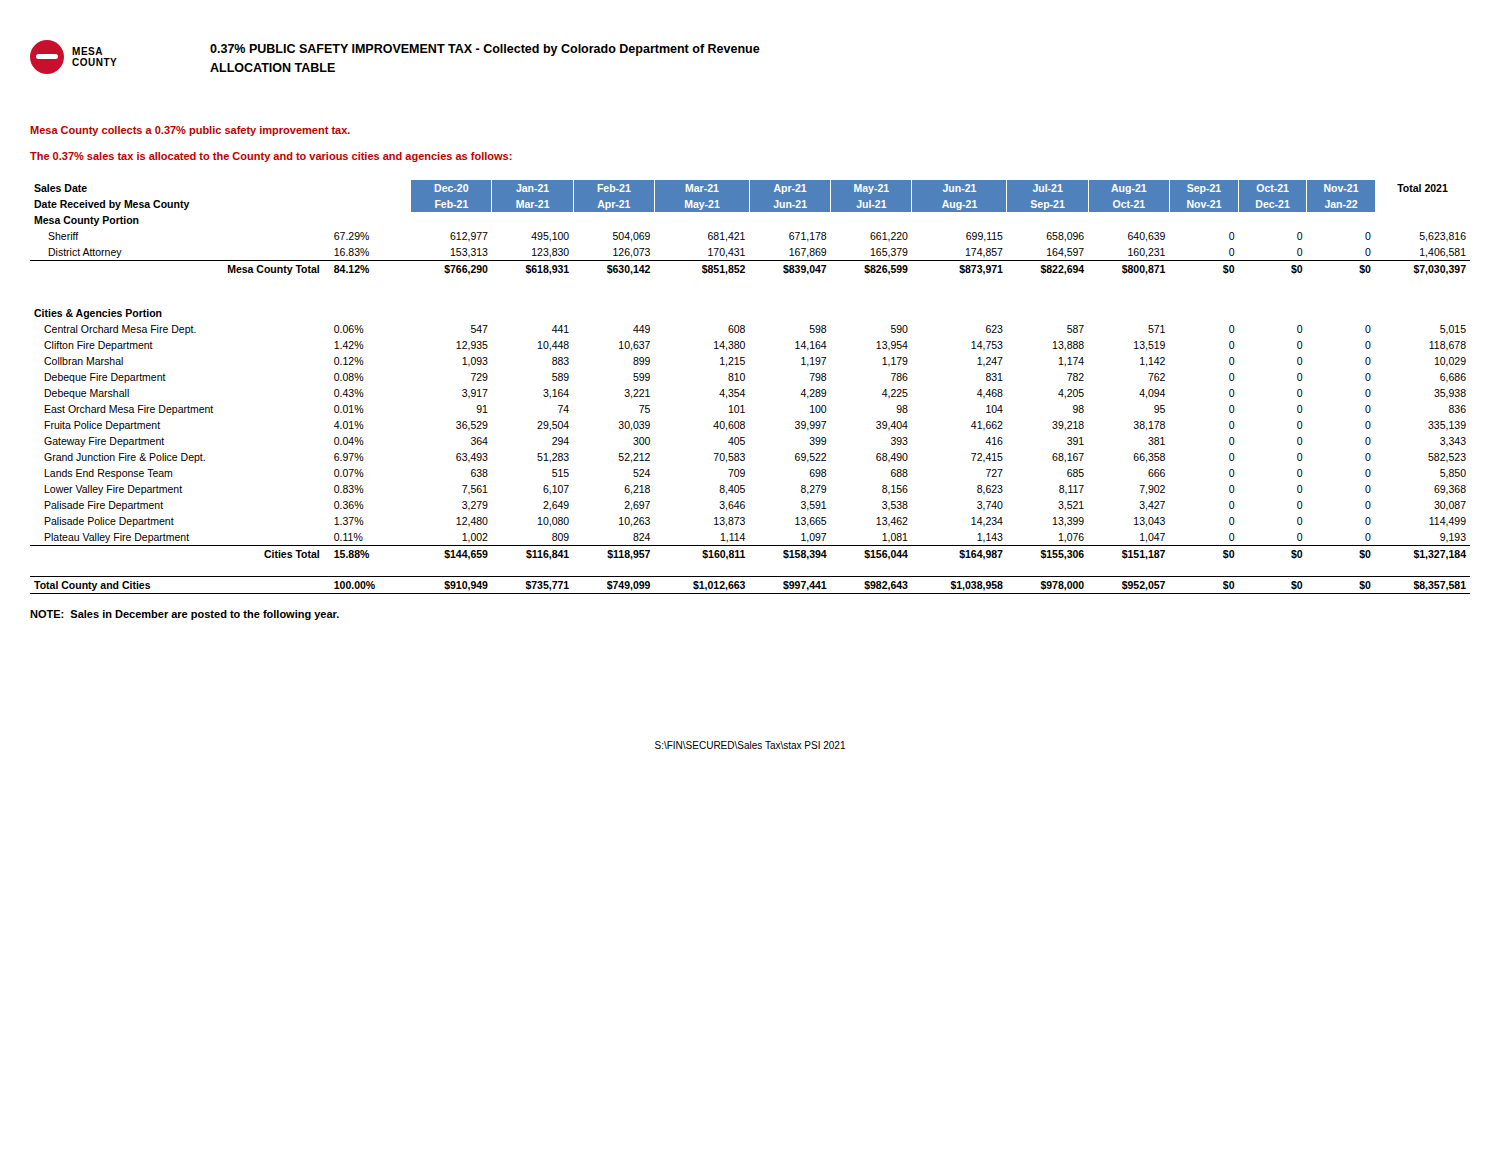MESA
COUNTY
0.37% PUBLIC SAFETY IMPROVEMENT TAX - Collected by Colorado Department of Revenue
ALLOCATION TABLE
Mesa County collects a 0.37% public safety improvement tax.
The 0.37% sales tax is allocated to the County and to various cities and agencies as follows:
| Sales Date | | Dec-20 | Jan-21 | Feb-21 | Mar-21 | Apr-21 | May-21 | Jun-21 | Jul-21 | Aug-21 | Sep-21 | Oct-21 | Nov-21 | Total 2021 |
| --- | --- | --- | --- | --- | --- | --- | --- | --- | --- | --- | --- | --- | --- | --- |
| Date Received by Mesa County | | Feb-21 | Mar-21 | Apr-21 | May-21 | Jun-21 | Jul-21 | Aug-21 | Sep-21 | Oct-21 | Nov-21 | Dec-21 | Jan-22 | |
| Mesa County Portion |
| Sheriff | 67.29% | 612,977 | 495,100 | 504,069 | 681,421 | 671,178 | 661,220 | 699,115 | 658,096 | 640,639 | 0 | 0 | 0 | 5,623,816 |
| District Attorney | 16.83% | 153,313 | 123,830 | 126,073 | 170,431 | 167,869 | 165,379 | 174,857 | 164,597 | 160,231 | 0 | 0 | 0 | 1,406,581 |
| Mesa County Total | 84.12% | $766,290 | $618,931 | $630,142 | $851,852 | $839,047 | $826,599 | $873,971 | $822,694 | $800,871 | $0 | $0 | $0 | $7,030,397 |
| Cities & Agencies Portion |
| Central Orchard Mesa Fire Dept. | 0.06% | 547 | 441 | 449 | 608 | 598 | 590 | 623 | 587 | 571 | 0 | 0 | 0 | 5,015 |
| Clifton Fire Department | 1.42% | 12,935 | 10,448 | 10,637 | 14,380 | 14,164 | 13,954 | 14,753 | 13,888 | 13,519 | 0 | 0 | 0 | 118,678 |
| Collbran Marshal | 0.12% | 1,093 | 883 | 899 | 1,215 | 1,197 | 1,179 | 1,247 | 1,174 | 1,142 | 0 | 0 | 0 | 10,029 |
| Debeque Fire Department | 0.08% | 729 | 589 | 599 | 810 | 798 | 786 | 831 | 782 | 762 | 0 | 0 | 0 | 6,686 |
| Debeque Marshall | 0.43% | 3,917 | 3,164 | 3,221 | 4,354 | 4,289 | 4,225 | 4,468 | 4,205 | 4,094 | 0 | 0 | 0 | 35,938 |
| East Orchard Mesa Fire Department | 0.01% | 91 | 74 | 75 | 101 | 100 | 98 | 104 | 98 | 95 | 0 | 0 | 0 | 836 |
| Fruita Police Department | 4.01% | 36,529 | 29,504 | 30,039 | 40,608 | 39,997 | 39,404 | 41,662 | 39,218 | 38,178 | 0 | 0 | 0 | 335,139 |
| Gateway Fire Department | 0.04% | 364 | 294 | 300 | 405 | 399 | 393 | 416 | 391 | 381 | 0 | 0 | 0 | 3,343 |
| Grand Junction Fire & Police Dept. | 6.97% | 63,493 | 51,283 | 52,212 | 70,583 | 69,522 | 68,490 | 72,415 | 68,167 | 66,358 | 0 | 0 | 0 | 582,523 |
| Lands End Response Team | 0.07% | 638 | 515 | 524 | 709 | 698 | 688 | 727 | 685 | 666 | 0 | 0 | 0 | 5,850 |
| Lower Valley Fire Department | 0.83% | 7,561 | 6,107 | 6,218 | 8,405 | 8,279 | 8,156 | 8,623 | 8,117 | 7,902 | 0 | 0 | 0 | 69,368 |
| Palisade Fire Department | 0.36% | 3,279 | 2,649 | 2,697 | 3,646 | 3,591 | 3,538 | 3,740 | 3,521 | 3,427 | 0 | 0 | 0 | 30,087 |
| Palisade Police Department | 1.37% | 12,480 | 10,080 | 10,263 | 13,873 | 13,665 | 13,462 | 14,234 | 13,399 | 13,043 | 0 | 0 | 0 | 114,499 |
| Plateau Valley Fire Department | 0.11% | 1,002 | 809 | 824 | 1,114 | 1,097 | 1,081 | 1,143 | 1,076 | 1,047 | 0 | 0 | 0 | 9,193 |
| Cities Total | 15.88% | $144,659 | $116,841 | $118,957 | $160,811 | $158,394 | $156,044 | $164,987 | $155,306 | $151,187 | $0 | $0 | $0 | $1,327,184 |
| Total County and Cities | 100.00% | $910,949 | $735,771 | $749,099 | $1,012,663 | $997,441 | $982,643 | $1,038,958 | $978,000 | $952,057 | $0 | $0 | $0 | $8,357,581 |
NOTE: Sales in December are posted to the following year.
S:\FIN\SECURED\Sales Tax\stax PSI 2021